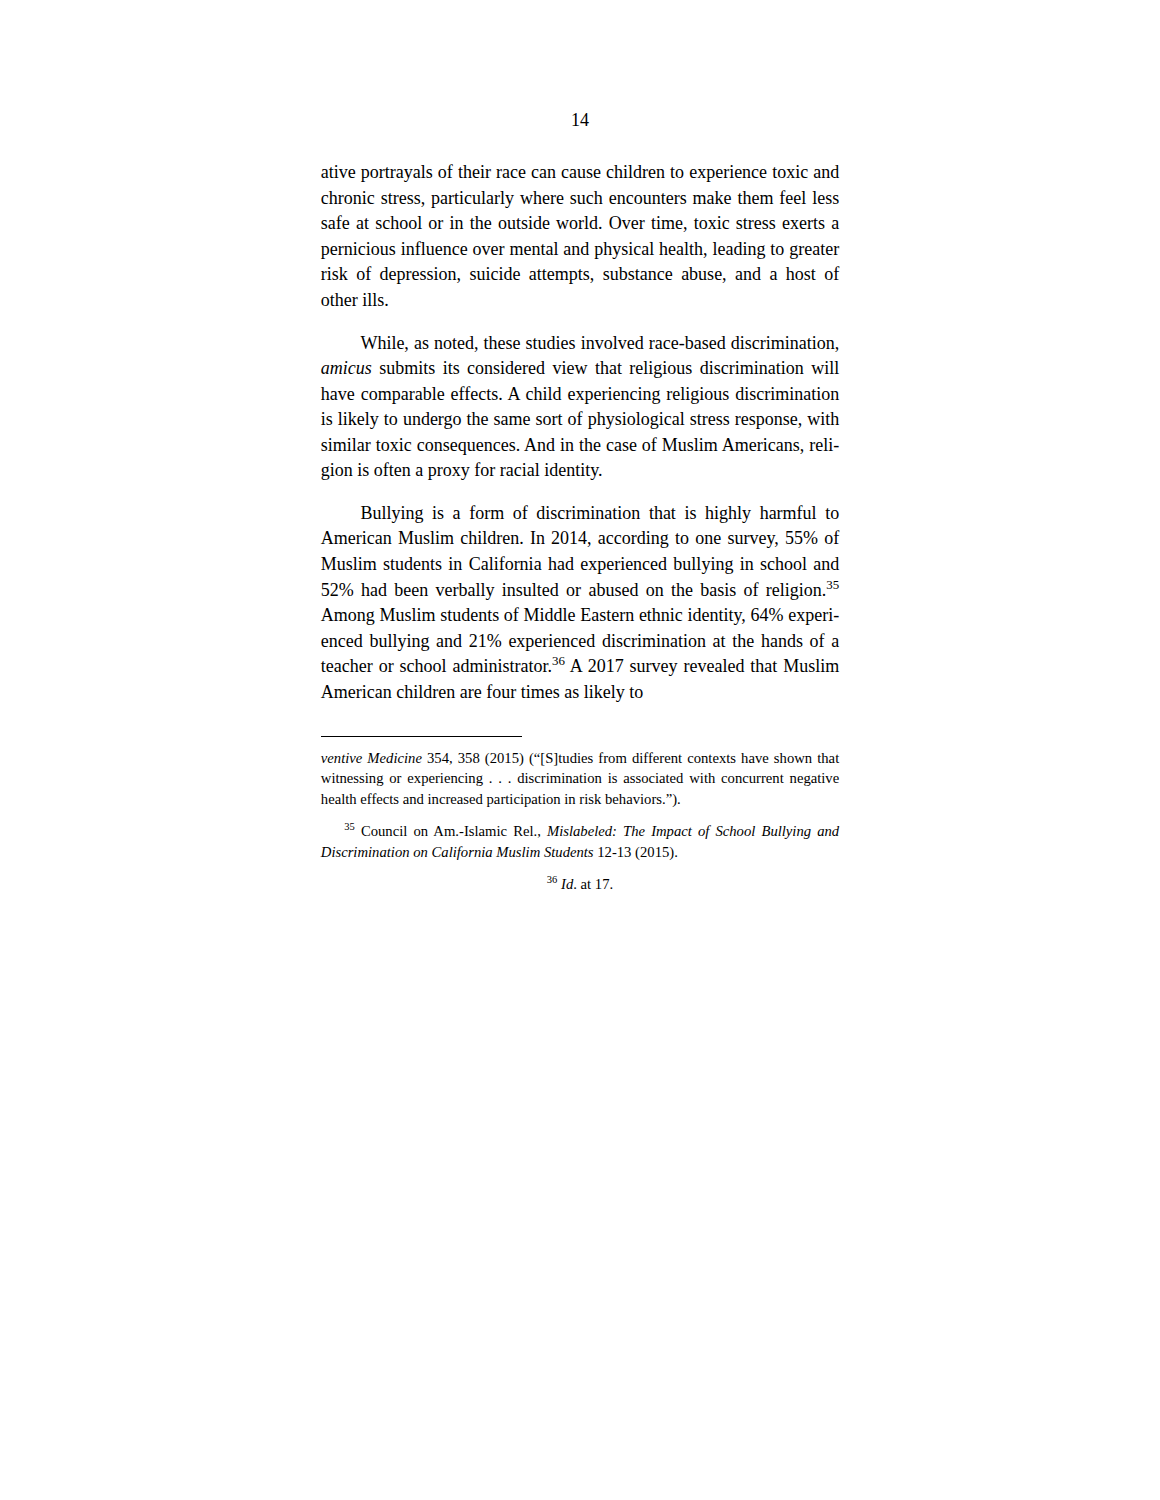14
ative portrayals of their race can cause children to experience toxic and chronic stress, particularly where such encounters make them feel less safe at school or in the outside world. Over time, toxic stress exerts a pernicious influence over mental and physical health, leading to greater risk of depression, suicide attempts, substance abuse, and a host of other ills.
While, as noted, these studies involved race-based discrimination, amicus submits its considered view that religious discrimination will have comparable effects. A child experiencing religious discrimination is likely to undergo the same sort of physiological stress response, with similar toxic consequences. And in the case of Muslim Americans, religion is often a proxy for racial identity.
Bullying is a form of discrimination that is highly harmful to American Muslim children. In 2014, according to one survey, 55% of Muslim students in California had experienced bullying in school and 52% had been verbally insulted or abused on the basis of religion.35 Among Muslim students of Middle Eastern ethnic identity, 64% experienced bullying and 21% experienced discrimination at the hands of a teacher or school administrator.36 A 2017 survey revealed that Muslim American children are four times as likely to
ventive Medicine 354, 358 (2015) (“[S]tudies from different contexts have shown that witnessing or experiencing . . . discrimination is associated with concurrent negative health effects and increased participation in risk behaviors.”).
35 Council on Am.-Islamic Rel., Mislabeled: The Impact of School Bullying and Discrimination on California Muslim Students 12-13 (2015).
36 Id. at 17.